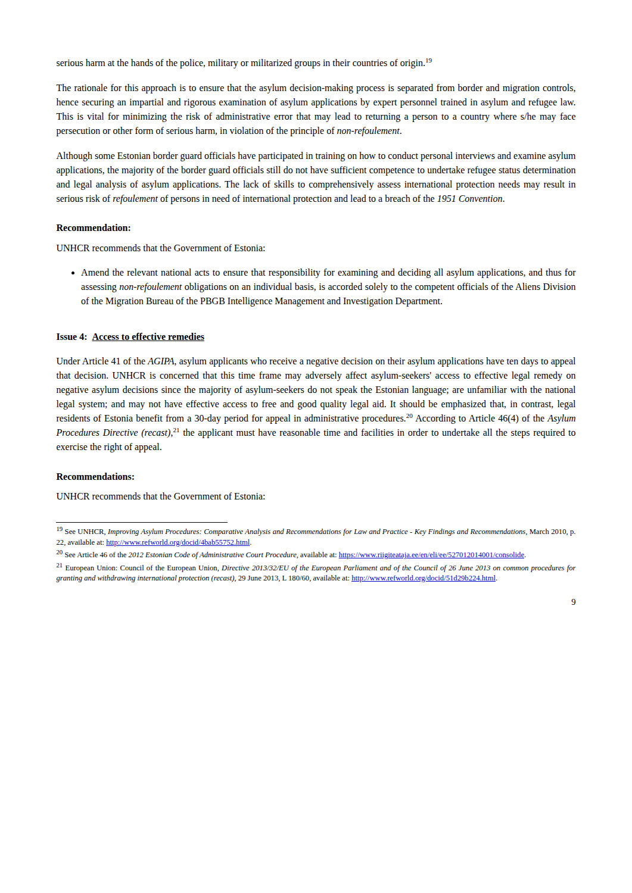serious harm at the hands of the police, military or militarized groups in their countries of origin.19
The rationale for this approach is to ensure that the asylum decision-making process is separated from border and migration controls, hence securing an impartial and rigorous examination of asylum applications by expert personnel trained in asylum and refugee law. This is vital for minimizing the risk of administrative error that may lead to returning a person to a country where s/he may face persecution or other form of serious harm, in violation of the principle of non-refoulement.
Although some Estonian border guard officials have participated in training on how to conduct personal interviews and examine asylum applications, the majority of the border guard officials still do not have sufficient competence to undertake refugee status determination and legal analysis of asylum applications. The lack of skills to comprehensively assess international protection needs may result in serious risk of refoulement of persons in need of international protection and lead to a breach of the 1951 Convention.
Recommendation:
UNHCR recommends that the Government of Estonia:
Amend the relevant national acts to ensure that responsibility for examining and deciding all asylum applications, and thus for assessing non-refoulement obligations on an individual basis, is accorded solely to the competent officials of the Aliens Division of the Migration Bureau of the PBGB Intelligence Management and Investigation Department.
Issue 4: Access to effective remedies
Under Article 41 of the AGIPA, asylum applicants who receive a negative decision on their asylum applications have ten days to appeal that decision. UNHCR is concerned that this time frame may adversely affect asylum-seekers' access to effective legal remedy on negative asylum decisions since the majority of asylum-seekers do not speak the Estonian language; are unfamiliar with the national legal system; and may not have effective access to free and good quality legal aid. It should be emphasized that, in contrast, legal residents of Estonia benefit from a 30-day period for appeal in administrative procedures.20 According to Article 46(4) of the Asylum Procedures Directive (recast),21 the applicant must have reasonable time and facilities in order to undertake all the steps required to exercise the right of appeal.
Recommendations:
UNHCR recommends that the Government of Estonia:
19 See UNHCR, Improving Asylum Procedures: Comparative Analysis and Recommendations for Law and Practice - Key Findings and Recommendations, March 2010, p. 22, available at: http://www.refworld.org/docid/4bab55752.html.
20 See Article 46 of the 2012 Estonian Code of Administrative Court Procedure, available at: https://www.riigiteataja.ee/en/eli/ee/527012014001/consolide.
21 European Union: Council of the European Union, Directive 2013/32/EU of the European Parliament and of the Council of 26 June 2013 on common procedures for granting and withdrawing international protection (recast), 29 June 2013, L 180/60, available at: http://www.refworld.org/docid/51d29b224.html.
9